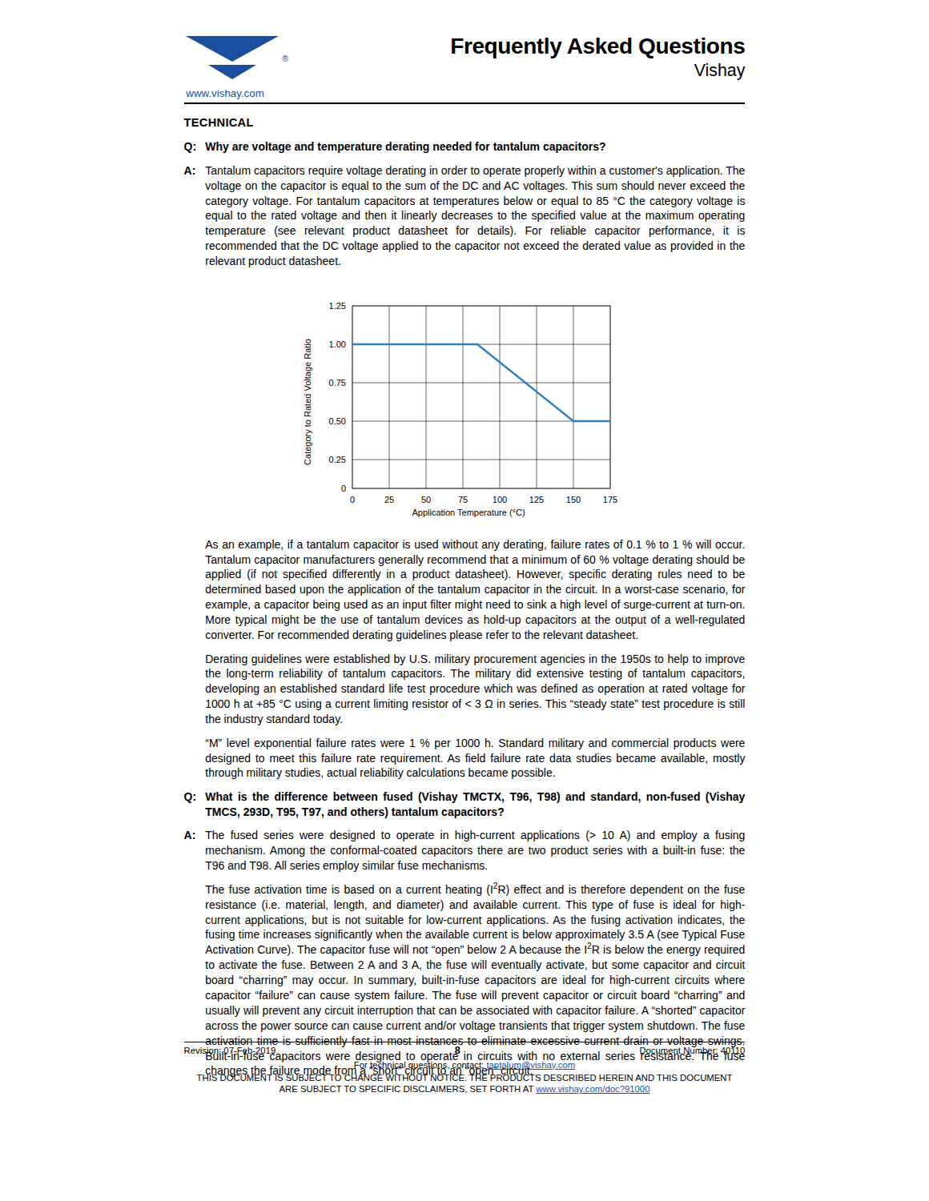®
www.vishay.com
Frequently Asked Questions
Vishay
TECHNICAL
Q:
Why are voltage and temperature derating needed for tantalum capacitors?
A:
Tantalum capacitors require voltage derating in order to operate properly within a customer's application. The voltage on the capacitor is equal to the sum of the DC and AC voltages. This sum should never exceed the category voltage. For tantalum capacitors at temperatures below or equal to 85 °C the category voltage is equal to the rated voltage and then it linearly decreases to the specified value at the maximum operating temperature (see relevant product datasheet for details). For reliable capacitor performance, it is recommended that the DC voltage applied to the capacitor not exceed the derated value as provided in the relevant product datasheet.
Category to Rated Voltage Ratio Application Temperature (°C) 1.25 1.00 0.75 0.50 0.25 0 0 25 50 75 100 125 150 175
As an example, if a tantalum capacitor is used without any derating, failure rates of 0.1 % to 1 % will occur. Tantalum capacitor manufacturers generally recommend that a minimum of 60 % voltage derating should be applied (if not specified differently in a product datasheet). However, specific derating rules need to be determined based upon the application of the tantalum capacitor in the circuit. In a worst-case scenario, for example, a capacitor being used as an input filter might need to sink a high level of surge-current at turn-on. More typical might be the use of tantalum devices as hold-up capacitors at the output of a well-regulated converter. For recommended derating guidelines please refer to the relevant datasheet.
Derating guidelines were established by U.S. military procurement agencies in the 1950s to help to improve the long-term reliability of tantalum capacitors. The military did extensive testing of tantalum capacitors, developing an established standard life test procedure which was defined as operation at rated voltage for 1000 h at +85 °C using a current limiting resistor of < 3 Ω in series. This “steady state” test procedure is still the industry standard today.
“M” level exponential failure rates were 1 % per 1000 h. Standard military and commercial products were designed to meet this failure rate requirement. As field failure rate data studies became available, mostly through military studies, actual reliability calculations became possible.
Q:
What is the difference between fused (Vishay TMCTX, T96, T98) and standard, non-fused (Vishay TMCS, 293D, T95, T97, and others) tantalum capacitors?
A:
The fused series were designed to operate in high-current applications (> 10 A) and employ a fusing mechanism. Among the conformal-coated capacitors there are two product series with a built-in fuse: the T96 and T98. All series employ similar fuse mechanisms.
The fuse activation time is based on a current heating (I2R) effect and is therefore dependent on the fuse resistance (i.e. material, length, and diameter) and available current. This type of fuse is ideal for high-current applications, but is not suitable for low-current applications. As the fusing activation indicates, the fusing time increases significantly when the available current is below approximately 3.5 A (see Typical Fuse Activation Curve). The capacitor fuse will not “open” below 2 A because the I2R is below the energy required to activate the fuse. Between 2 A and 3 A, the fuse will eventually activate, but some capacitor and circuit board “charring” may occur. In summary, built-in-fuse capacitors are ideal for high-current circuits where capacitor “failure” can cause system failure. The fuse will prevent capacitor or circuit board “charring” and usually will prevent any circuit interruption that can be associated with capacitor failure. A “shorted” capacitor across the power source can cause current and/or voltage transients that trigger system shutdown. The fuse activation time is sufficiently fast in most instances to eliminate excessive current drain or voltage swings. Built-in-fuse capacitors were designed to operate in circuits with no external series resistance. The fuse changes the failure mode from a “short” circuit to an “open” circuit.
Revision: 07-Feb-2019
8
Document Number: 40110
For technical questions, contact: tantalum@vishay.com
THIS DOCUMENT IS SUBJECT TO CHANGE WITHOUT NOTICE. THE PRODUCTS DESCRIBED HEREIN AND THIS DOCUMENT
ARE SUBJECT TO SPECIFIC DISCLAIMERS, SET FORTH AT www.vishay.com/doc?91000